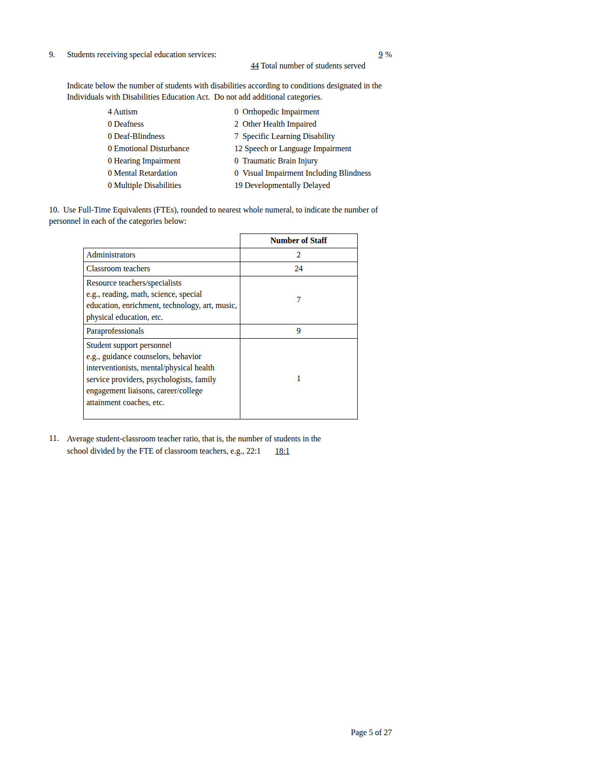9.
Students receiving special education services: 9%
44 Total number of students served
Indicate below the number of students with disabilities according to conditions designated in the Individuals with Disabilities Education Act. Do not add additional categories.
4 Autism 0 Orthopedic Impairment 0 Deafness 2 Other Health Impaired 0 Deaf-Blindness 7 Specific Learning Disability 0 Emotional Disturbance 12 Speech or Language Impairment 0 Hearing Impairment 0 Traumatic Brain Injury 0 Mental Retardation 0 Visual Impairment Including Blindness 0 Multiple Disabilities 19 Developmentally Delayed
10. Use Full-Time Equivalents (FTEs), rounded to nearest whole numeral, to indicate the number of personnel in each of the categories below:
| | Number of Staff |
| Administrators | 2 |
| Classroom teachers | 24 |
| Resource teachers/specialists e.g., reading, math, science, special education, enrichment, technology, art, music, physical education, etc. | 7 |
| Paraprofessionals | 9 |
| Student support personnel e.g., guidance counselors, behavior interventionists, mental/physical health service providers, psychologists, family engagement liaisons, career/college attainment coaches, etc. | 1 |
11.
Average student-classroom teacher ratio, that is, the number of students in the
school divided by the FTE of classroom teachers, e.g., 22:1 18:1
Page 5 of 27